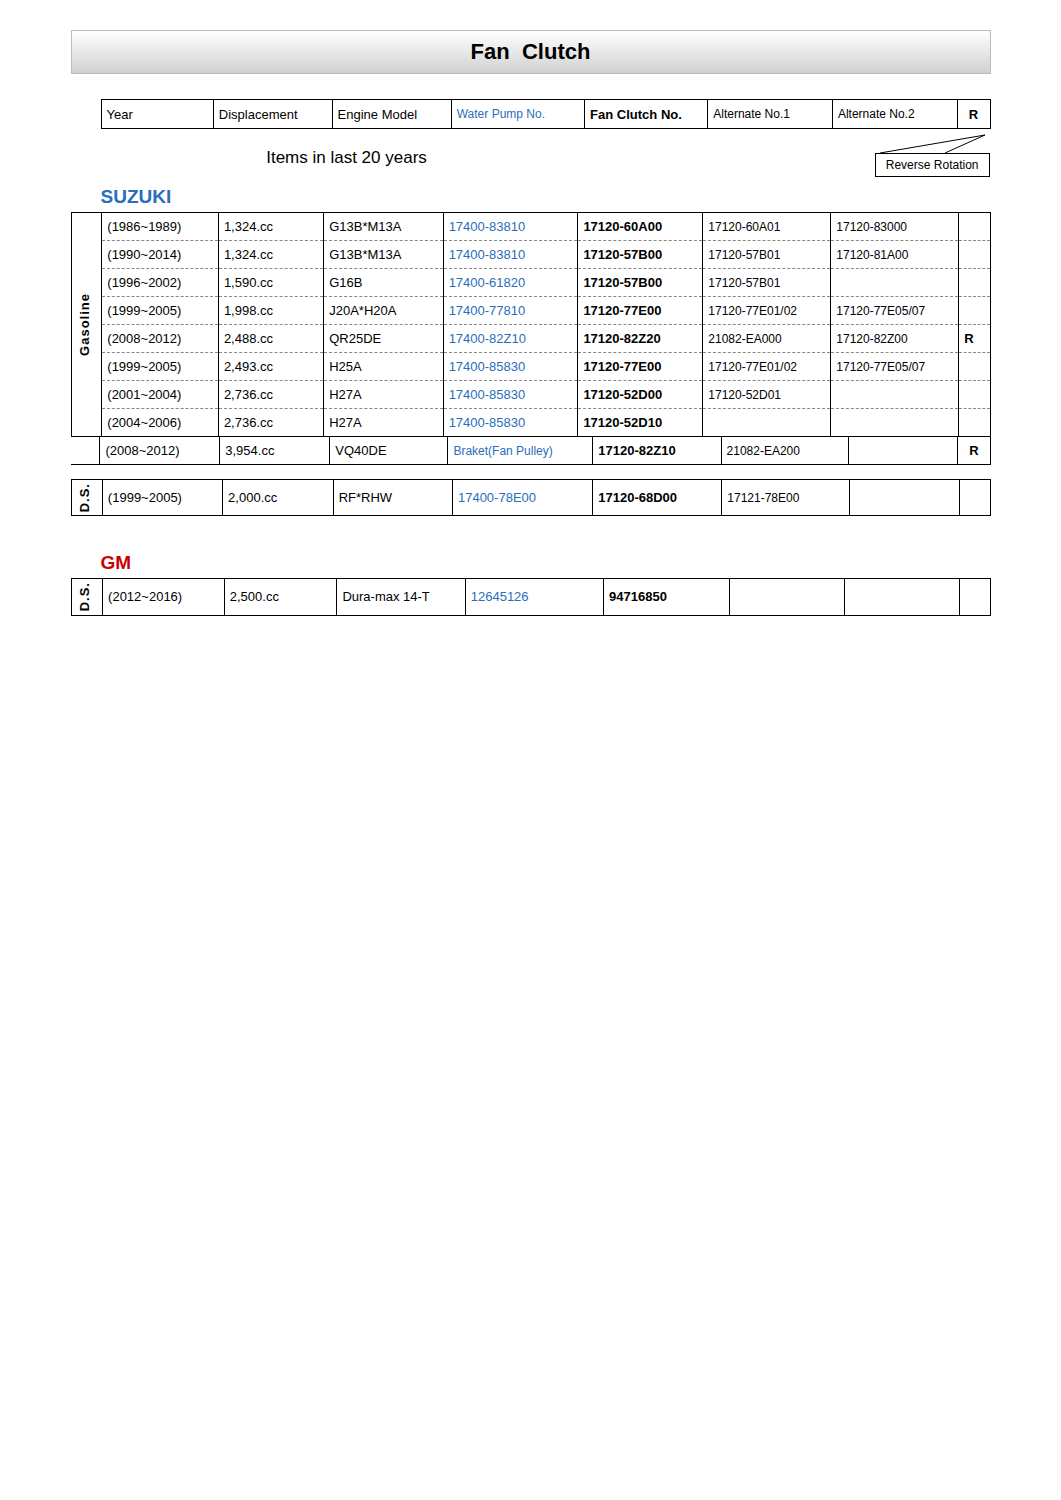Fan Clutch
| | Year | Displacement | Engine Model | Water Pump No. | Fan Clutch No. | Alternate No.1 | Alternate No.2 | R |
| Items in last 20 years | Reverse Rotation |
SUZUKI
| Gasoline | (1986~1989) | 1,324.cc | G13B*M13A | 17400-83810 | 17120-60A00 | 17120-60A01 | 17120-83000 | |
| (1990~2014) | 1,324.cc | G13B*M13A | 17400-83810 | 17120-57B00 | 17120-57B01 | 17120-81A00 | |
| (1996~2002) | 1,590.cc | G16B | 17400-61820 | 17120-57B00 | 17120-57B01 | | |
| (1999~2005) | 1,998.cc | J20A*H20A | 17400-77810 | 17120-77E00 | 17120-77E01/02 | 17120-77E05/07 | |
| (2008~2012) | 2,488.cc | QR25DE | 17400-82Z10 | 17120-82Z20 | 21082-EA000 | 17120-82Z00 | R |
| (1999~2005) | 2,493.cc | H25A | 17400-85830 | 17120-77E00 | 17120-77E01/02 | 17120-77E05/07 | |
| (2001~2004) | 2,736.cc | H27A | 17400-85830 | 17120-52D00 | 17120-52D01 | | |
| (2004~2006) | 2,736.cc | H27A | 17400-85830 | 17120-52D10 | | | |
| | (2008~2012) | 3,954.cc | VQ40DE | Braket(Fan Pulley) | 17120-82Z10 | 21082-EA200 | | R |
| D.S. | (1999~2005) | 2,000.cc | RF*RHW | 17400-78E00 | 17120-68D00 | 17121-78E00 | | |
GM
| D.S. | (2012~2016) | 2,500.cc | Dura-max 14-T | 12645126 | 94716850 | | | |